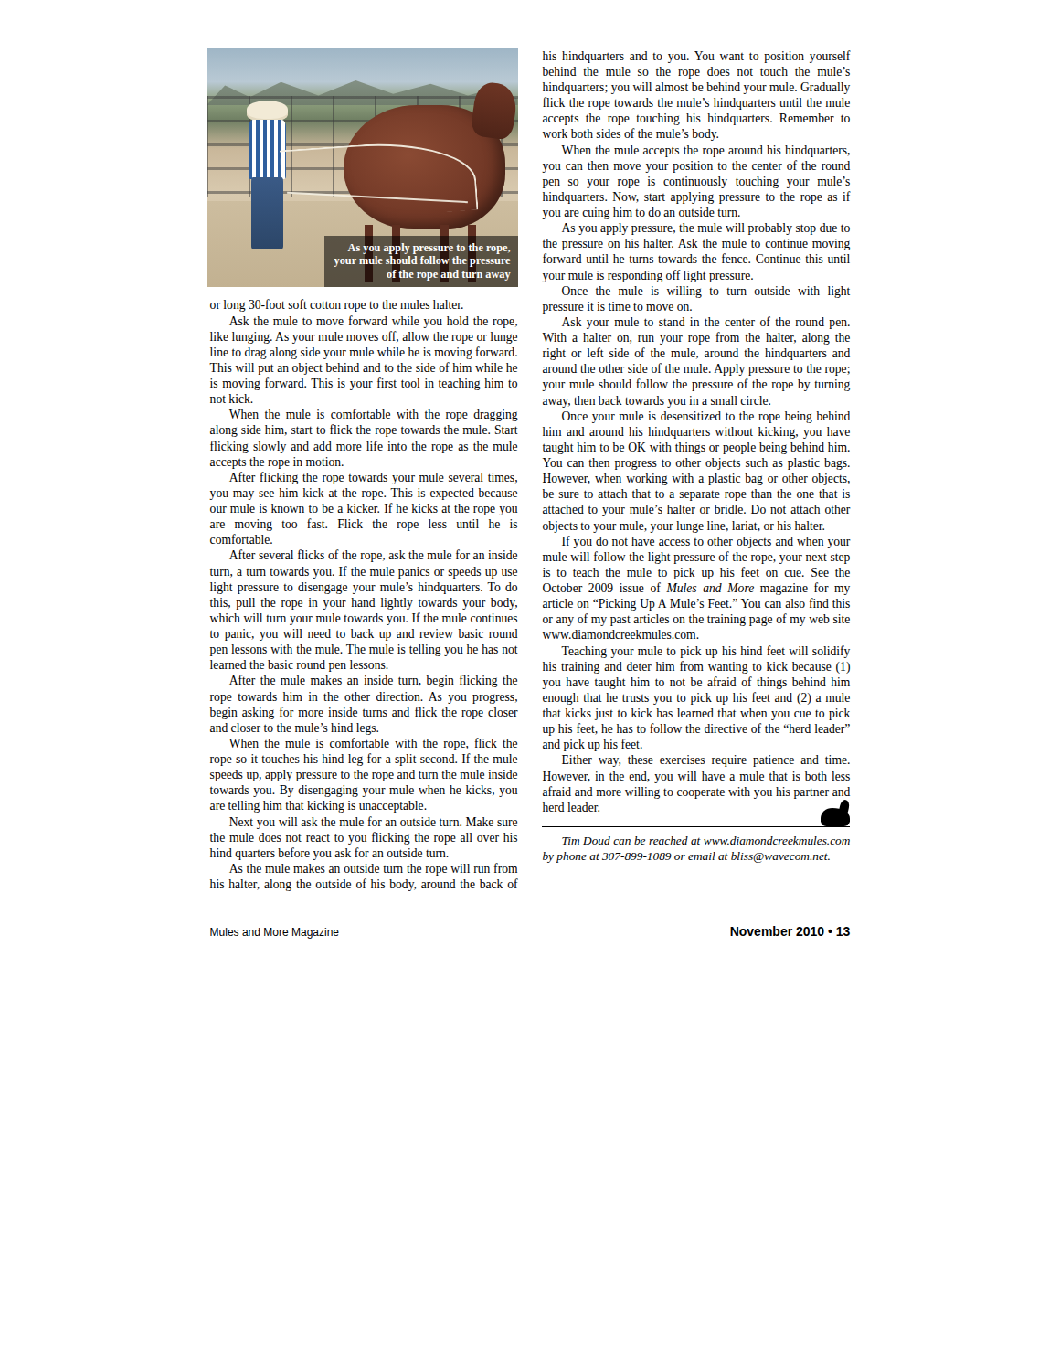As you apply pressure to the rope, your mule should follow the pressure of the rope and turn away
or long 30-foot soft cotton rope to the mules halter.
Ask the mule to move forward while you hold the rope, like lunging. As your mule moves off, allow the rope or lunge line to drag along side your mule while he is moving forward. This will put an object behind and to the side of him while he is moving forward. This is your first tool in teaching him to not kick.
When the mule is comfortable with the rope dragging along side him, start to flick the rope towards the mule. Start flicking slowly and add more life into the rope as the mule accepts the rope in motion.
After flicking the rope towards your mule several times, you may see him kick at the rope. This is expected because our mule is known to be a kicker. If he kicks at the rope you are moving too fast. Flick the rope less until he is comfortable.
After several flicks of the rope, ask the mule for an inside turn, a turn towards you. If the mule panics or speeds up use light pressure to disengage your mule’s hindquarters. To do this, pull the rope in your hand lightly towards your body, which will turn your mule towards you. If the mule continues to panic, you will need to back up and review basic round pen lessons with the mule. The mule is telling you he has not learned the basic round pen lessons.
After the mule makes an inside turn, begin flicking the rope towards him in the other direction. As you progress, begin asking for more inside turns and flick the rope closer and closer to the mule’s hind legs.
When the mule is comfortable with the rope, flick the rope so it touches his hind leg for a split second. If the mule speeds up, apply pressure to the rope and turn the mule inside towards you. By disengaging your mule when he kicks, you are telling him that kicking is unacceptable.
Next you will ask the mule for an outside turn. Make sure the mule does not react to you flicking the rope all over his hind quarters before you ask for an outside turn.
As the mule makes an outside turn the rope will run from his halter, along the outside of his body, around the back of his hindquarters and to you. You want to position yourself behind the mule so the rope does not touch the mule’s hindquarters; you will almost be behind your mule. Gradually flick the rope towards the mule’s hindquarters until the mule accepts the rope touching his hindquarters. Remember to work both sides of the mule’s body.
When the mule accepts the rope around his hindquarters, you can then move your position to the center of the round pen so your rope is continuously touching your mule’s hindquarters. Now, start applying pressure to the rope as if you are cuing him to do an outside turn.
As you apply pressure, the mule will probably stop due to the pressure on his halter. Ask the mule to continue moving forward until he turns towards the fence. Continue this until your mule is responding off light pressure.
Once the mule is willing to turn outside with light pressure it is time to move on.
Ask your mule to stand in the center of the round pen. With a halter on, run your rope from the halter, along the right or left side of the mule, around the hindquarters and around the other side of the mule. Apply pressure to the rope; your mule should follow the pressure of the rope by turning away, then back towards you in a small circle.
Once your mule is desensitized to the rope being behind him and around his hindquarters without kicking, you have taught him to be OK with things or people being behind him. You can then progress to other objects such as plastic bags. However, when working with a plastic bag or other objects, be sure to attach that to a separate rope than the one that is attached to your mule’s halter or bridle. Do not attach other objects to your mule, your lunge line, lariat, or his halter.
If you do not have access to other objects and when your mule will follow the light pressure of the rope, your next step is to teach the mule to pick up his feet on cue. See the October 2009 issue of Mules and More magazine for my article on “Picking Up A Mule’s Feet.” You can also find this or any of my past articles on the training page of my web site www.diamondcreekmules.com.
Teaching your mule to pick up his hind feet will solidify his training and deter him from wanting to kick because (1) you have taught him to not be afraid of things behind him enough that he trusts you to pick up his feet and (2) a mule that kicks just to kick has learned that when you cue to pick up his feet, he has to follow the directive of the “herd leader” and pick up his feet.
Either way, these exercises require patience and time. However, in the end, you will have a mule that is both less afraid and more willing to cooperate with you his partner and herd leader.
Tim Doud can be reached at www.diamondcreekmules.com by phone at 307-899-1089 or email at bliss@wavecom.net.
Mules and More Magazine
November 2010 • 13